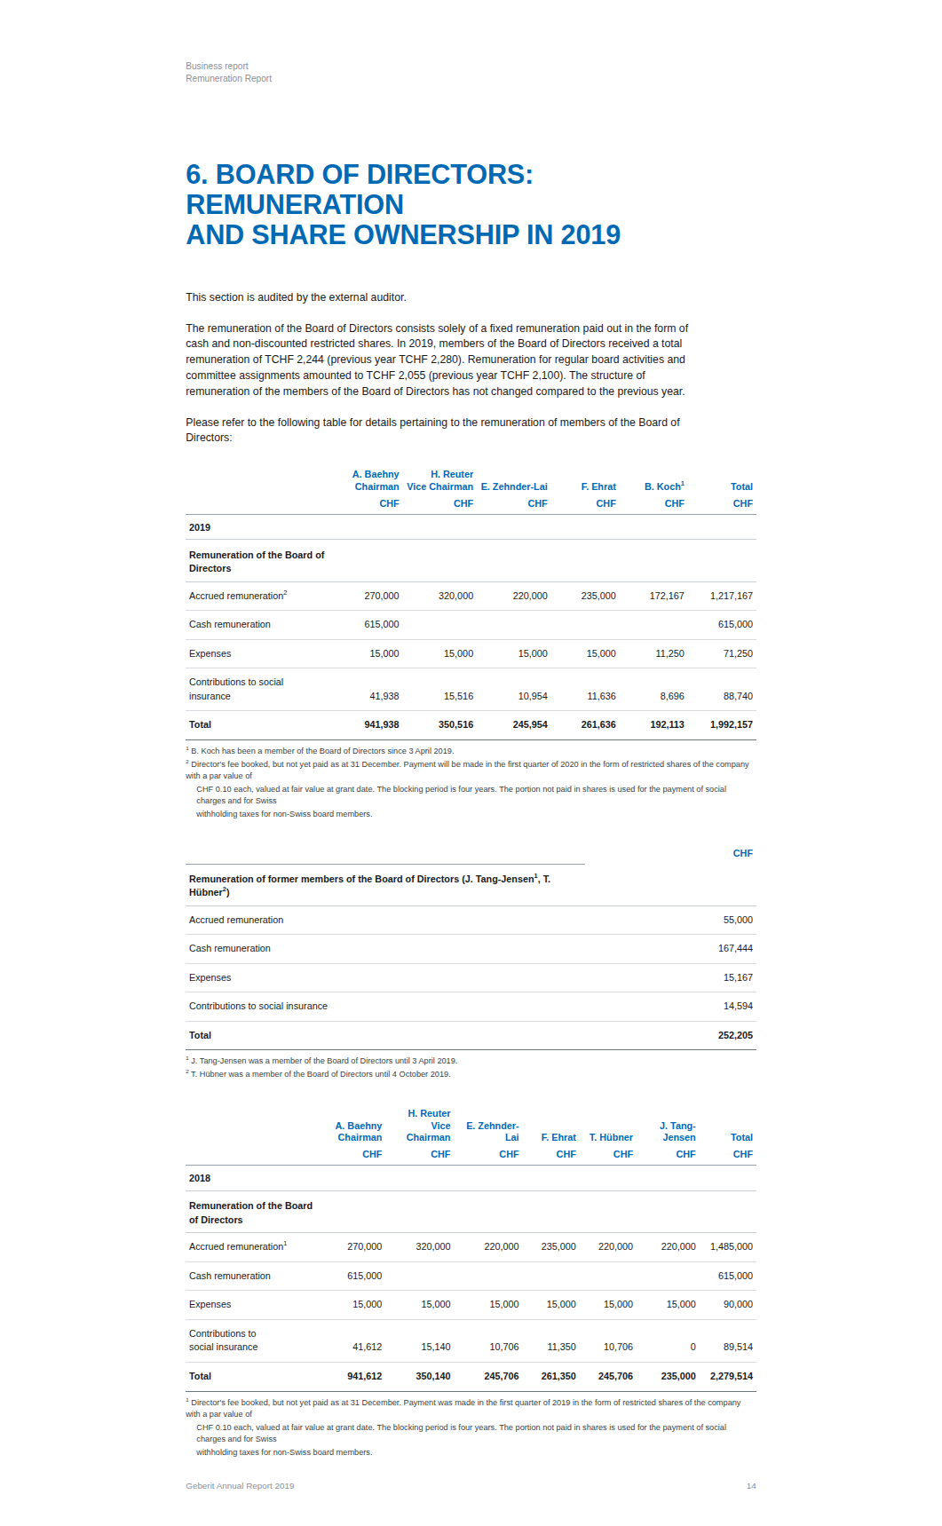Business report
Remuneration Report
6. Board of Directors: Remuneration
and Share Ownership in 2019
This section is audited by the external auditor.
The remuneration of the Board of Directors consists solely of a fixed remuneration paid out in the form of cash and non-discounted restricted shares. In 2019, members of the Board of Directors received a total remuneration of TCHF 2,244 (previous year TCHF 2,280). Remuneration for regular board activities and committee assignments amounted to TCHF 2,055 (previous year TCHF 2,100). The structure of remuneration of the members of the Board of Directors has not changed compared to the previous year.
Please refer to the following table for details pertaining to the remuneration of members of the Board of Directors:
| | A. Baehny Chairman | H. Reuter Vice Chairman | E. Zehnder-Lai | F. Ehrat | B. Koch 1 | Total |
| --- | --- | --- | --- | --- | --- | --- |
| | CHF | CHF | CHF | CHF | CHF | CHF |
| 2019 | | | | | | |
| Remuneration of the Board of Directors | | | | | | |
| Accrued remuneration 2 | 270,000 | 320,000 | 220,000 | 235,000 | 172,167 | 1,217,167 |
| Cash remuneration | 615,000 | | | | | 615,000 |
| Expenses | 15,000 | 15,000 | 15,000 | 15,000 | 11,250 | 71,250 |
| Contributions to social insurance | 41,938 | 15,516 | 10,954 | 11,636 | 8,696 | 88,740 |
| Total | 941,938 | 350,516 | 245,954 | 261,636 | 192,113 | 1,992,157 |
1 B. Koch has been a member of the Board of Directors since 3 April 2019.
2 Director's fee booked, but not yet paid as at 31 December. Payment will be made in the first quarter of 2020 in the form of restricted shares of the company with a par value of
CHF 0.10 each, valued at fair value at grant date. The blocking period is four years. The portion not paid in shares is used for the payment of social charges and for Swiss
withholding taxes for non-Swiss board members.
| | CHF |
| --- | --- |
| Remuneration of former members of the Board of Directors (J. Tang-Jensen 1 , T. Hübner 2 ) | |
| Accrued remuneration | 55,000 |
| Cash remuneration | 167,444 |
| Expenses | 15,167 |
| Contributions to social insurance | 14,594 |
| Total | 252,205 |
1 J. Tang-Jensen was a member of the Board of Directors until 3 April 2019.
2 T. Hübner was a member of the Board of Directors until 4 October 2019.
| | A. Baehny Chairman | H. Reuter Vice Chairman | E. Zehnder-Lai | F. Ehrat | T. Hübner | J. Tang- Jensen | Total |
| --- | --- | --- | --- | --- | --- | --- | --- |
| | CHF | CHF | CHF | CHF | CHF | CHF | CHF |
| 2018 | | | | | | | |
| Remuneration of the Board of Directors | | | | | | | |
| Accrued remuneration 1 | 270,000 | 320,000 | 220,000 | 235,000 | 220,000 | 220,000 | 1,485,000 |
| Cash remuneration | 615,000 | | | | | | 615,000 |
| Expenses | 15,000 | 15,000 | 15,000 | 15,000 | 15,000 | 15,000 | 90,000 |
| Contributions to social insurance | 41,612 | 15,140 | 10,706 | 11,350 | 10,706 | 0 | 89,514 |
| Total | 941,612 | 350,140 | 245,706 | 261,350 | 245,706 | 235,000 | 2,279,514 |
1 Director's fee booked, but not yet paid as at 31 December. Payment was made in the first quarter of 2019 in the form of restricted shares of the company with a par value of
CHF 0.10 each, valued at fair value at grant date. The blocking period is four years. The portion not paid in shares is used for the payment of social charges and for Swiss
withholding taxes for non-Swiss board members.
Geberit Annual Report 2019 14